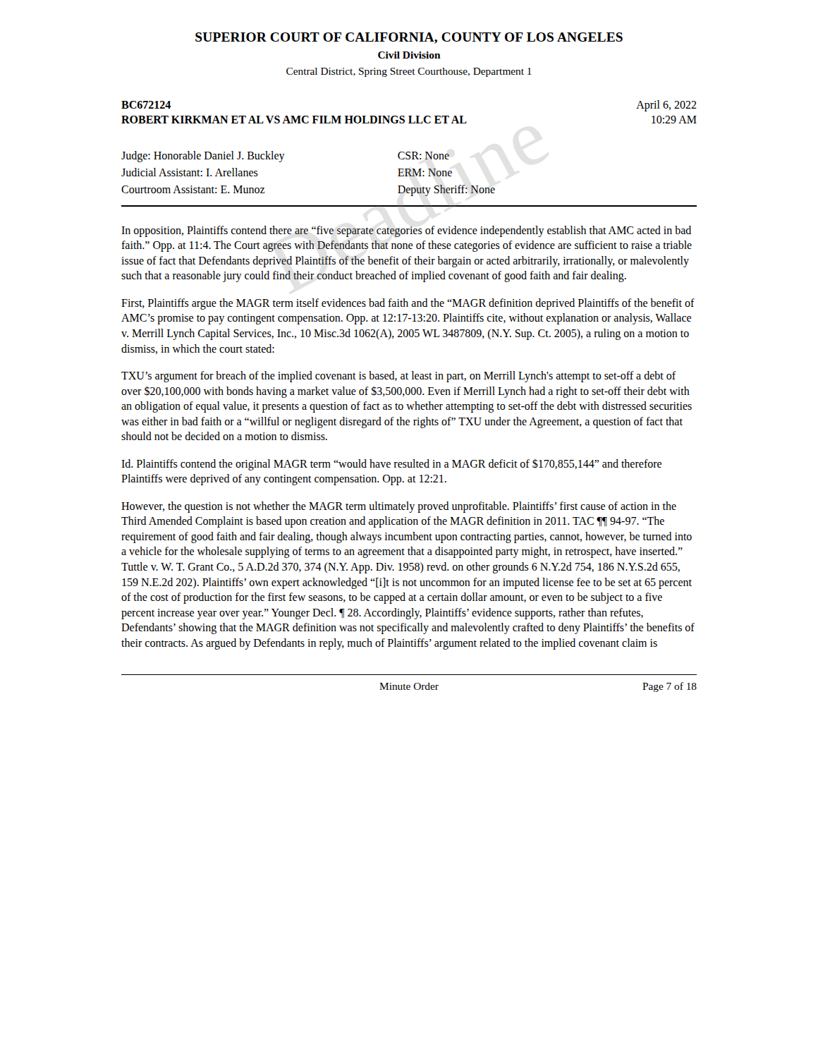Deadline
SUPERIOR COURT OF CALIFORNIA, COUNTY OF LOS ANGELES
Civil Division
Central District, Spring Street Courthouse, Department 1
BC672124 ROBERT KIRKMAN ET AL VS AMC FILM HOLDINGS LLC ET AL
April 6, 2022 10:29 AM
| Judge: Honorable Daniel J. Buckley | CSR: None |
| Judicial Assistant: I. Arellanes | ERM: None |
| Courtroom Assistant: E. Munoz | Deputy Sheriff: None |
In opposition, Plaintiffs contend there are “five separate categories of evidence independently establish that AMC acted in bad faith.” Opp. at 11:4. The Court agrees with Defendants that none of these categories of evidence are sufficient to raise a triable issue of fact that Defendants deprived Plaintiffs of the benefit of their bargain or acted arbitrarily, irrationally, or malevolently such that a reasonable jury could find their conduct breached of implied covenant of good faith and fair dealing.
First, Plaintiffs argue the MAGR term itself evidences bad faith and the “MAGR definition deprived Plaintiffs of the benefit of AMC’s promise to pay contingent compensation. Opp. at 12:17-13:20. Plaintiffs cite, without explanation or analysis, Wallace v. Merrill Lynch Capital Services, Inc., 10 Misc.3d 1062(A), 2005 WL 3487809, (N.Y. Sup. Ct. 2005), a ruling on a motion to dismiss, in which the court stated:
TXU’s argument for breach of the implied covenant is based, at least in part, on Merrill Lynch's attempt to set-off a debt of over $20,100,000 with bonds having a market value of $3,500,000. Even if Merrill Lynch had a right to set-off their debt with an obligation of equal value, it presents a question of fact as to whether attempting to set-off the debt with distressed securities was either in bad faith or a “willful or negligent disregard of the rights of” TXU under the Agreement, a question of fact that should not be decided on a motion to dismiss.
Id. Plaintiffs contend the original MAGR term “would have resulted in a MAGR deficit of $170,855,144” and therefore Plaintiffs were deprived of any contingent compensation. Opp. at 12:21.
However, the question is not whether the MAGR term ultimately proved unprofitable. Plaintiffs’ first cause of action in the Third Amended Complaint is based upon creation and application of the MAGR definition in 2011. TAC ¶¶ 94-97. “The requirement of good faith and fair dealing, though always incumbent upon contracting parties, cannot, however, be turned into a vehicle for the wholesale supplying of terms to an agreement that a disappointed party might, in retrospect, have inserted.” Tuttle v. W. T. Grant Co., 5 A.D.2d 370, 374 (N.Y. App. Div. 1958) revd. on other grounds 6 N.Y.2d 754, 186 N.Y.S.2d 655, 159 N.E.2d 202). Plaintiffs’ own expert acknowledged “[i]t is not uncommon for an imputed license fee to be set at 65 percent of the cost of production for the first few seasons, to be capped at a certain dollar amount, or even to be subject to a five percent increase year over year.” Younger Decl. ¶ 28. Accordingly, Plaintiffs’ evidence supports, rather than refutes, Defendants’ showing that the MAGR definition was not specifically and malevolently crafted to deny Plaintiffs’ the benefits of their contracts. As argued by Defendants in reply, much of Plaintiffs’ argument related to the implied covenant claim is
Minute Order
Page 7 of 18